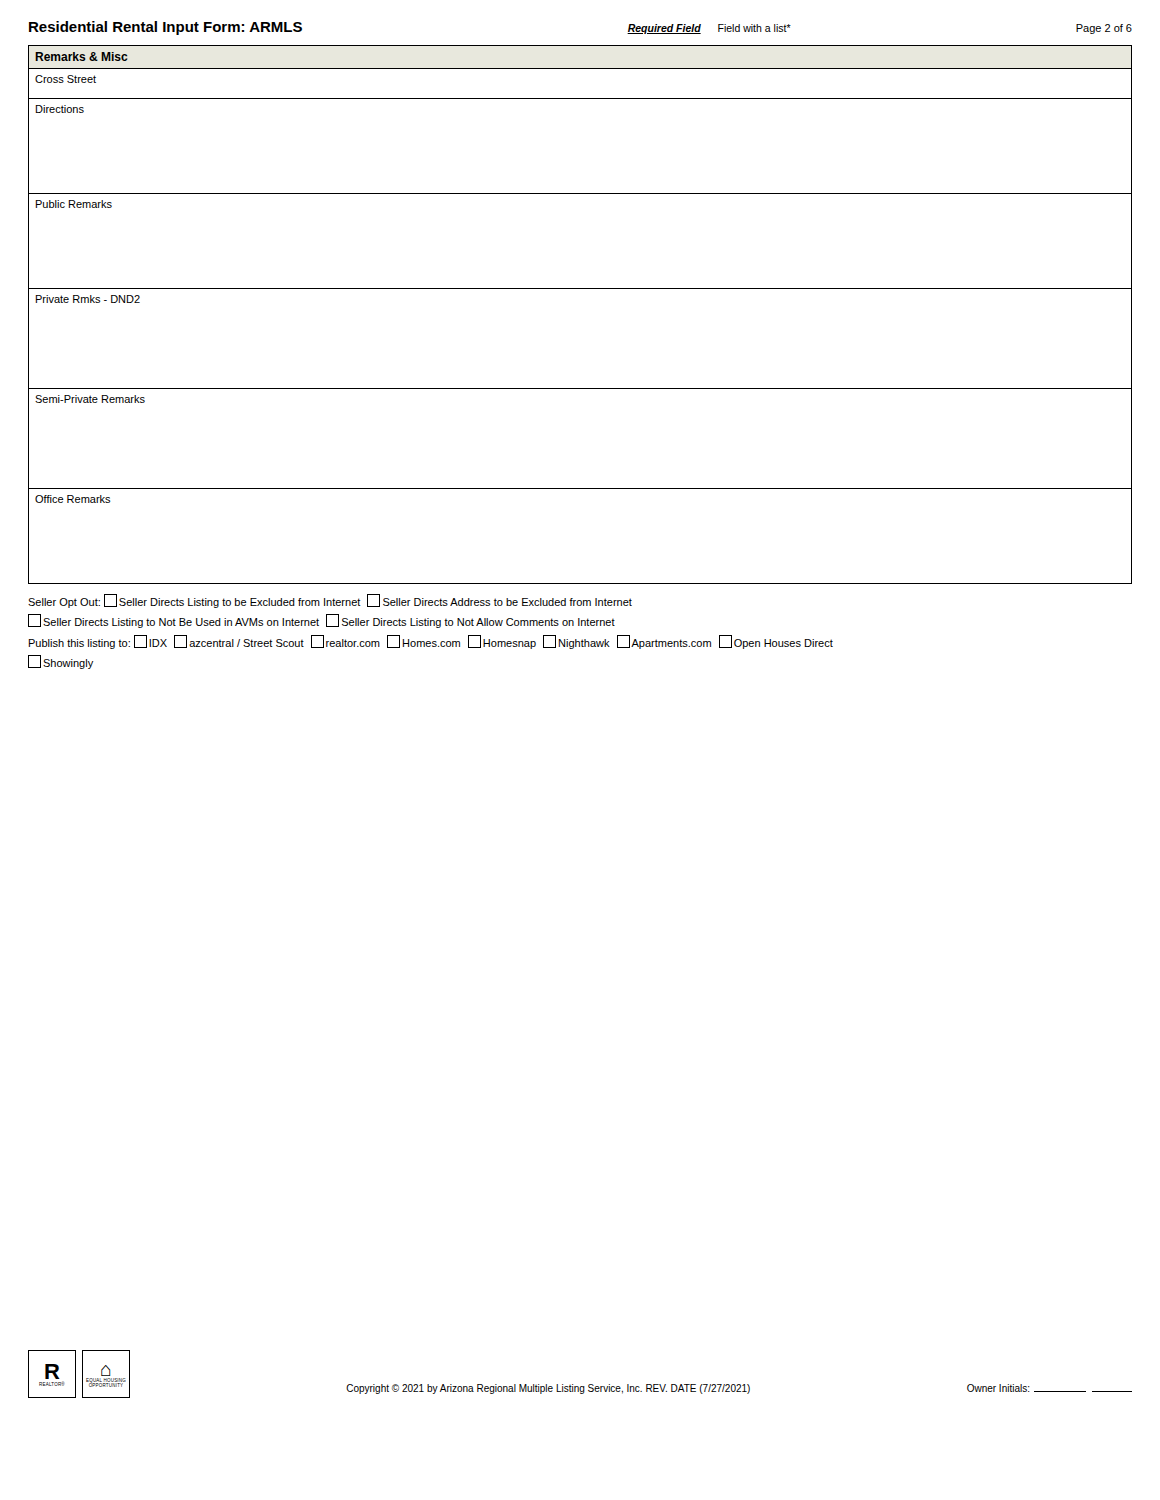Residential Rental Input Form: ARMLS
Required Field Field with a list*
Page 2 of 6
Remarks & Misc
Cross Street
Directions
Public Remarks
Private Rmks - DND2
Semi-Private Remarks
Office Remarks
Seller Opt Out: Seller Directs Listing to be Excluded from Internet Seller Directs Address to be Excluded from Internet
Seller Directs Listing to Not Be Used in AVMs on Internet Seller Directs Listing to Not Allow Comments on Internet
Publish this listing to: IDX azcentral / Street Scout realtor.com Homes.com Homesnap Nighthawk Apartments.com Open Houses Direct
Showingly
R
REALTOR®
⌂
EQUAL HOUSING
OPPORTUNITY
Copyright © 2021 by Arizona Regional Multiple Listing Service, Inc. REV. DATE (7/27/2021)
Owner Initials: